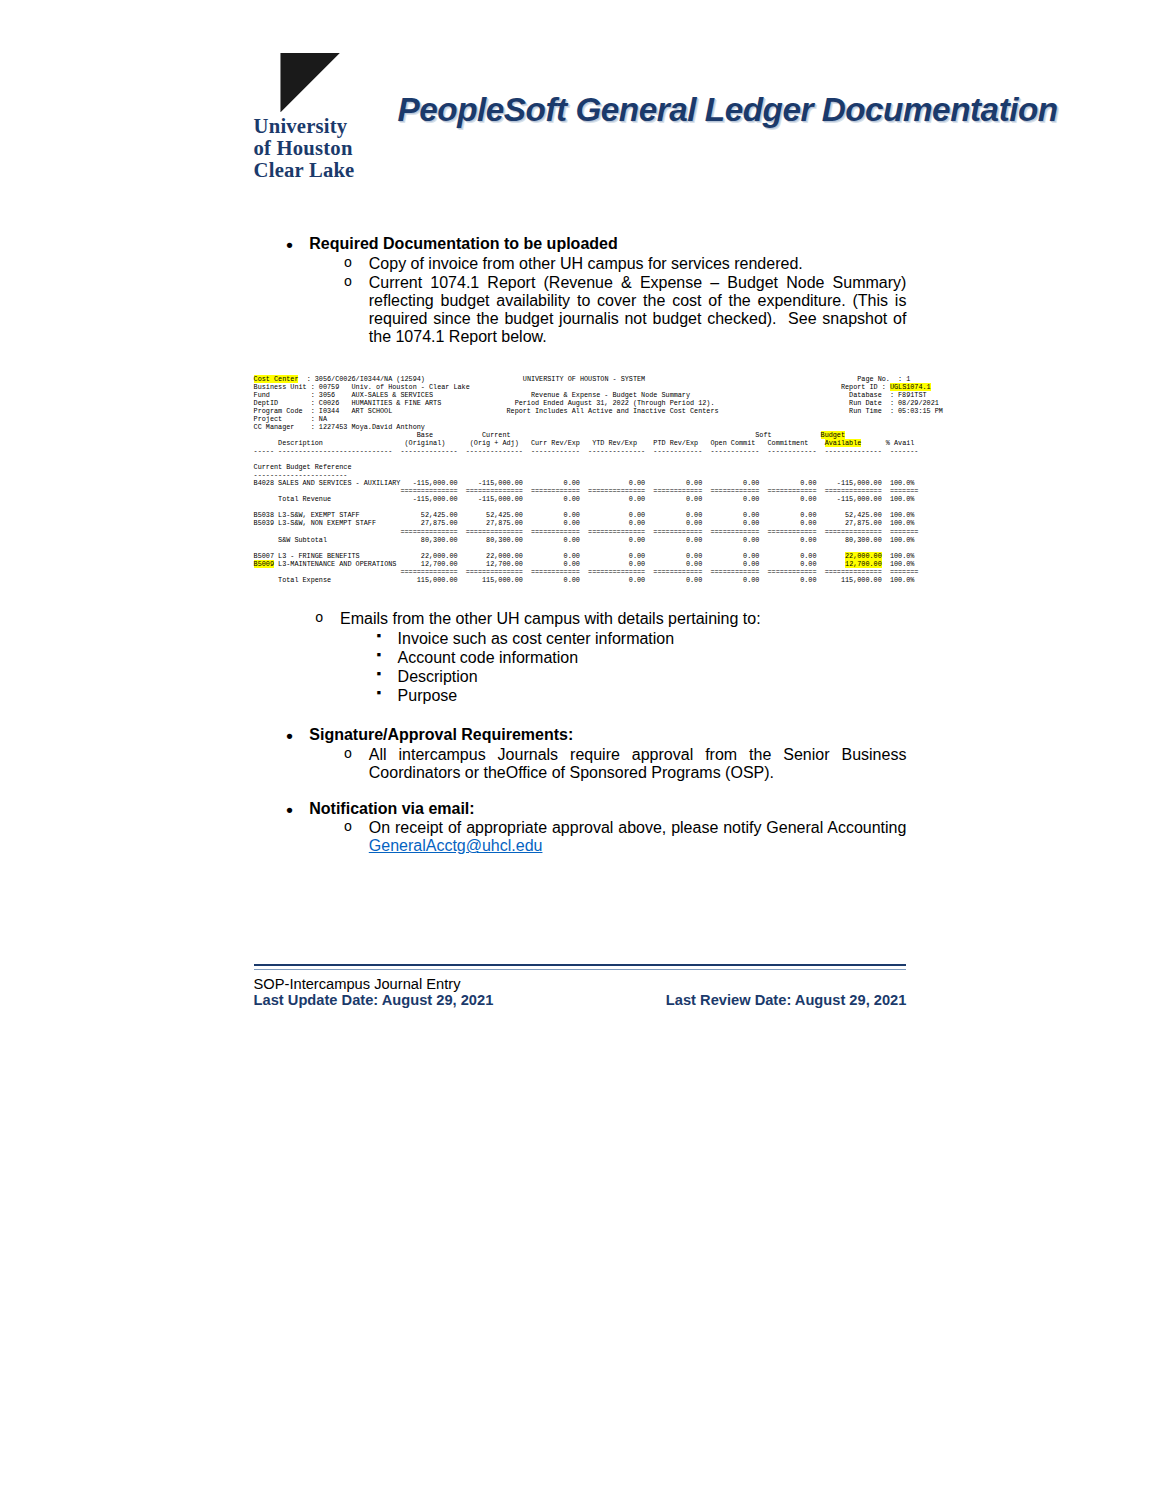University of Houston Clear Lake
PeopleSoft General Ledger Documentation
Required Documentation to be uploaded
Copy of invoice from other UH campus for services rendered.
Current 1074.1 Report (Revenue & Expense – Budget Node Summary) reflecting budget availability to cover the cost of the expenditure. (This is required since the budget journalis not budget checked). See snapshot of the 1074.1 Report below.
Cost Center : 3056/C0026/I0344/NA (12594) UNIVERSITY OF HOUSTON - SYSTEM Page No. : 1 Business Unit : 00759 Univ. of Houston - Clear Lake Report ID : UGLS1074.1 Fund : 3056 AUX-SALES & SERVICES Revenue & Expense - Budget Node Summary Database : F891TST DeptID : C0026 HUMANITIES & FINE ARTS Period Ended August 31, 2022 (Through Period 12). Run Date : 08/29/2021 Program Code : I0344 ART SCHOOL Report Includes All Active and Inactive Cost Centers Run Time : 05:03:15 PM Project : NA CC Manager : 1227453 Moya.David Anthony Base Current Soft Budget Description (Original) (Orig + Adj) Curr Rev/Exp YTD Rev/Exp PTD Rev/Exp Open Commit Commitment Available % Avail ----- ---------------------------- -------------- -------------- ------------ -------------- ------------ ------------ ------------ -------------- ------- Current Budget Reference ----------------------- B4028 SALES AND SERVICES - AUXILIARY -115,000.00 -115,000.00 0.00 0.00 0.00 0.00 0.00 -115,000.00 100.0% ============== ============== ============ ============== ============ ============ ============ ============== ======= Total Revenue -115,000.00 -115,000.00 0.00 0.00 0.00 0.00 0.00 -115,000.00 100.0% B5038 L3-S&W, EXEMPT STAFF 52,425.00 52,425.00 0.00 0.00 0.00 0.00 0.00 52,425.00 100.0% B5039 L3-S&W, NON EXEMPT STAFF 27,875.00 27,875.00 0.00 0.00 0.00 0.00 0.00 27,875.00 100.0% ============== ============== ============ ============== ============ ============ ============ ============== ======= S&W Subtotal 80,300.00 80,300.00 0.00 0.00 0.00 0.00 0.00 80,300.00 100.0% B5007 L3 - FRINGE BENEFITS 22,000.00 22,000.00 0.00 0.00 0.00 0.00 0.00 22,000.00 100.0% B5009 L3-MAINTENANCE AND OPERATIONS 12,700.00 12,700.00 0.00 0.00 0.00 0.00 0.00 12,700.00 100.0% ============== ============== ============ ============== ============ ============ ============ ============== ======= Total Expense 115,000.00 115,000.00 0.00 0.00 0.00 0.00 0.00 115,000.00 100.0%
Emails from the other UH campus with details pertaining to:
Invoice such as cost center information
Account code information
Description
Purpose
Signature/Approval Requirements:
All intercampus Journals require approval from the Senior Business Coordinators or theOffice of Sponsored Programs (OSP).
Notification via email:
On receipt of appropriate approval above, please notify General Accounting GeneralAcctg@uhcl.edu
SOP-Intercampus Journal Entry
Last Update Date: August 29, 2021 Last Review Date: August 29, 2021